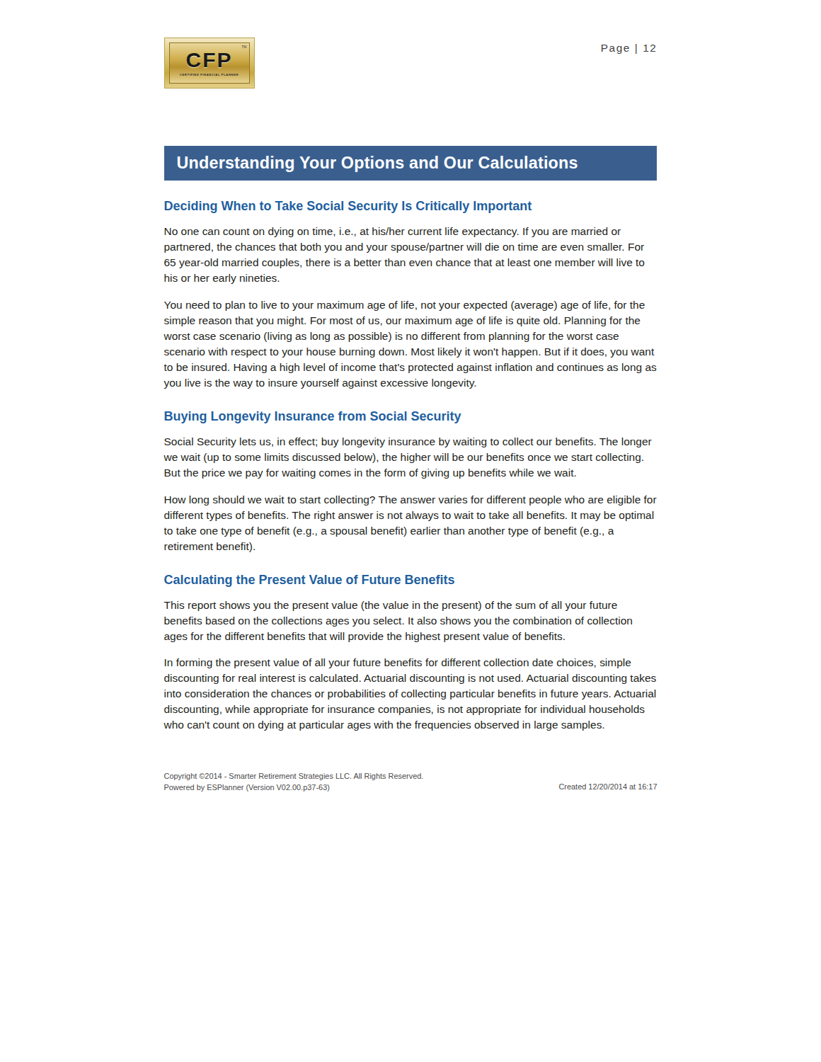TM
CFP
Certified Financial Planner
Page | 12
Understanding Your Options and Our Calculations
Deciding When to Take Social Security Is Critically Important
No one can count on dying on time, i.e., at his/her current life expectancy. If you are married or partnered, the chances that both you and your spouse/partner will die on time are even smaller. For 65 year-old married couples, there is a better than even chance that at least one member will live to his or her early nineties.
You need to plan to live to your maximum age of life, not your expected (average) age of life, for the simple reason that you might. For most of us, our maximum age of life is quite old. Planning for the worst case scenario (living as long as possible) is no different from planning for the worst case scenario with respect to your house burning down. Most likely it won't happen. But if it does, you want to be insured. Having a high level of income that's protected against inflation and continues as long as you live is the way to insure yourself against excessive longevity.
Buying Longevity Insurance from Social Security
Social Security lets us, in effect; buy longevity insurance by waiting to collect our benefits. The longer we wait (up to some limits discussed below), the higher will be our benefits once we start collecting. But the price we pay for waiting comes in the form of giving up benefits while we wait.
How long should we wait to start collecting? The answer varies for different people who are eligible for different types of benefits. The right answer is not always to wait to take all benefits. It may be optimal to take one type of benefit (e.g., a spousal benefit) earlier than another type of benefit (e.g., a retirement benefit).
Calculating the Present Value of Future Benefits
This report shows you the present value (the value in the present) of the sum of all your future benefits based on the collections ages you select. It also shows you the combination of collection ages for the different benefits that will provide the highest present value of benefits.
In forming the present value of all your future benefits for different collection date choices, simple discounting for real interest is calculated. Actuarial discounting is not used. Actuarial discounting takes into consideration the chances or probabilities of collecting particular benefits in future years. Actuarial discounting, while appropriate for insurance companies, is not appropriate for individual households who can't count on dying at particular ages with the frequencies observed in large samples.
Copyright ©2014 - Smarter Retirement Strategies LLC. All Rights Reserved.
Powered by ESPlanner (Version V02.00.p37-63)
Created 12/20/2014 at 16:17